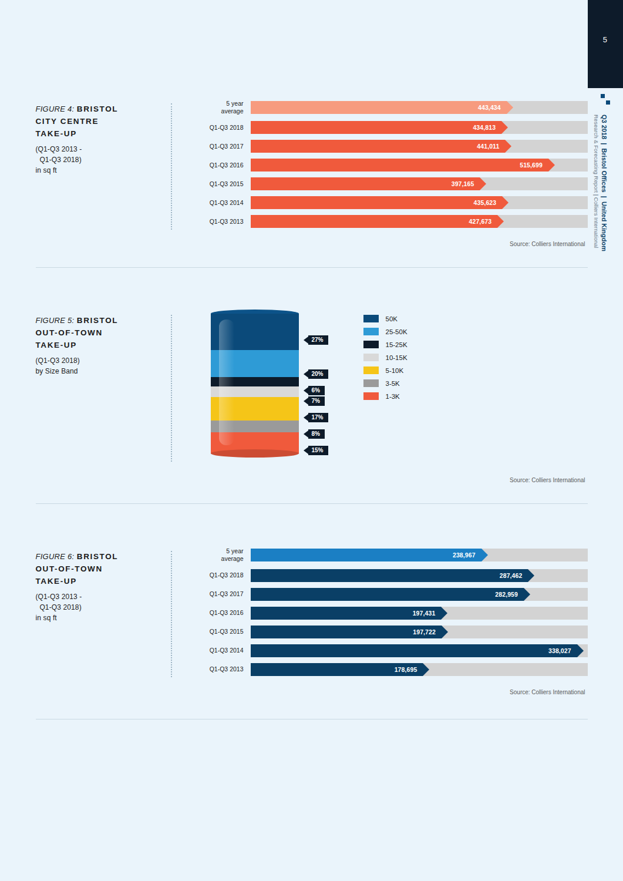5
Q3 2018 | Bristol Offices | United Kingdom
Research & Forecasting Report | Colliers International
FIGURE 4: BRISTOL
CITY CENTRE
TAKE-UP
(Q1-Q3 2013 -
Q1-Q3 2018)
in sq ft
5 year
average
443,434
Q1-Q3 2018
434,813
Q1-Q3 2017
441,011
Q1-Q3 2016
515,699
Q1-Q3 2015
397,165
Q1-Q3 2014
435,623
Q1-Q3 2013
427,673
Source: Colliers International
FIGURE 5: BRISTOL
OUT-OF-TOWN
TAKE-UP
(Q1-Q3 2018)
by Size Band
27%
20%
6%
7%
17%
8%
15%
50K
25-50K
15-25K
10-15K
5-10K
3-5K
1-3K
Source: Colliers International
FIGURE 6: BRISTOL
OUT-OF-TOWN
TAKE-UP
(Q1-Q3 2013 -
Q1-Q3 2018)
in sq ft
5 year
average
238,967
Q1-Q3 2018
287,462
Q1-Q3 2017
282,959
Q1-Q3 2016
197,431
Q1-Q3 2015
197,722
Q1-Q3 2014
338,027
Q1-Q3 2013
178,695
Source: Colliers International